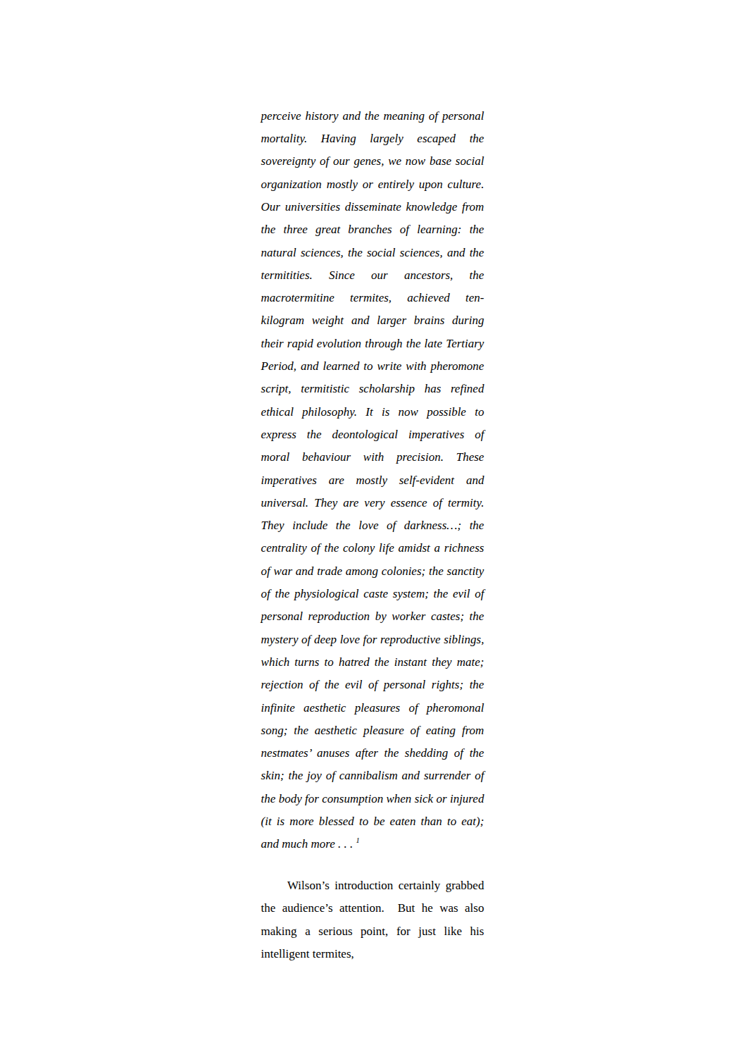perceive history and the meaning of personal mortality. Having largely escaped the sovereignty of our genes, we now base social organization mostly or entirely upon culture. Our universities disseminate knowledge from the three great branches of learning: the natural sciences, the social sciences, and the termitities. Since our ancestors, the macrotermitine termites, achieved ten-kilogram weight and larger brains during their rapid evolution through the late Tertiary Period, and learned to write with pheromone script, termitistic scholarship has refined ethical philosophy. It is now possible to express the deontological imperatives of moral behaviour with precision. These imperatives are mostly self-evident and universal. They are very essence of termity. They include the love of darkness…; the centrality of the colony life amidst a richness of war and trade among colonies; the sanctity of the physiological caste system; the evil of personal reproduction by worker castes; the mystery of deep love for reproductive siblings, which turns to hatred the instant they mate; rejection of the evil of personal rights; the infinite aesthetic pleasures of pheromonal song; the aesthetic pleasure of eating from nestmates’ anuses after the shedding of the skin; the joy of cannibalism and surrender of the body for consumption when sick or injured (it is more blessed to be eaten than to eat); and much more . . . 1
Wilson’s introduction certainly grabbed the audience’s attention. But he was also making a serious point, for just like his intelligent termites,